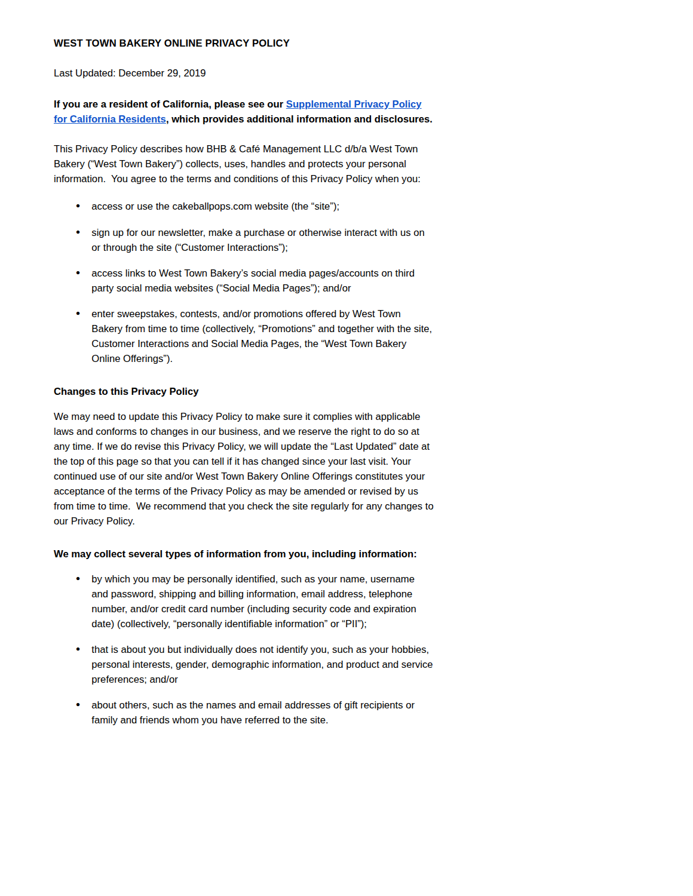WEST TOWN BAKERY ONLINE PRIVACY POLICY
Last Updated: December 29, 2019
If you are a resident of California, please see our Supplemental Privacy Policy for California Residents, which provides additional information and disclosures.
This Privacy Policy describes how BHB & Café Management LLC d/b/a West Town Bakery (“West Town Bakery”) collects, uses, handles and protects your personal information. You agree to the terms and conditions of this Privacy Policy when you:
access or use the cakeballpops.com website (the “site”);
sign up for our newsletter, make a purchase or otherwise interact with us on or through the site (“Customer Interactions”);
access links to West Town Bakery’s social media pages/accounts on third party social media websites (“Social Media Pages”); and/or
enter sweepstakes, contests, and/or promotions offered by West Town Bakery from time to time (collectively, “Promotions” and together with the site, Customer Interactions and Social Media Pages, the “West Town Bakery Online Offerings”).
Changes to this Privacy Policy
We may need to update this Privacy Policy to make sure it complies with applicable laws and conforms to changes in our business, and we reserve the right to do so at any time. If we do revise this Privacy Policy, we will update the “Last Updated” date at the top of this page so that you can tell if it has changed since your last visit. Your continued use of our site and/or West Town Bakery Online Offerings constitutes your acceptance of the terms of the Privacy Policy as may be amended or revised by us from time to time. We recommend that you check the site regularly for any changes to our Privacy Policy.
We may collect several types of information from you, including information:
by which you may be personally identified, such as your name, username and password, shipping and billing information, email address, telephone number, and/or credit card number (including security code and expiration date) (collectively, “personally identifiable information” or “PII”);
that is about you but individually does not identify you, such as your hobbies, personal interests, gender, demographic information, and product and service preferences; and/or
about others, such as the names and email addresses of gift recipients or family and friends whom you have referred to the site.